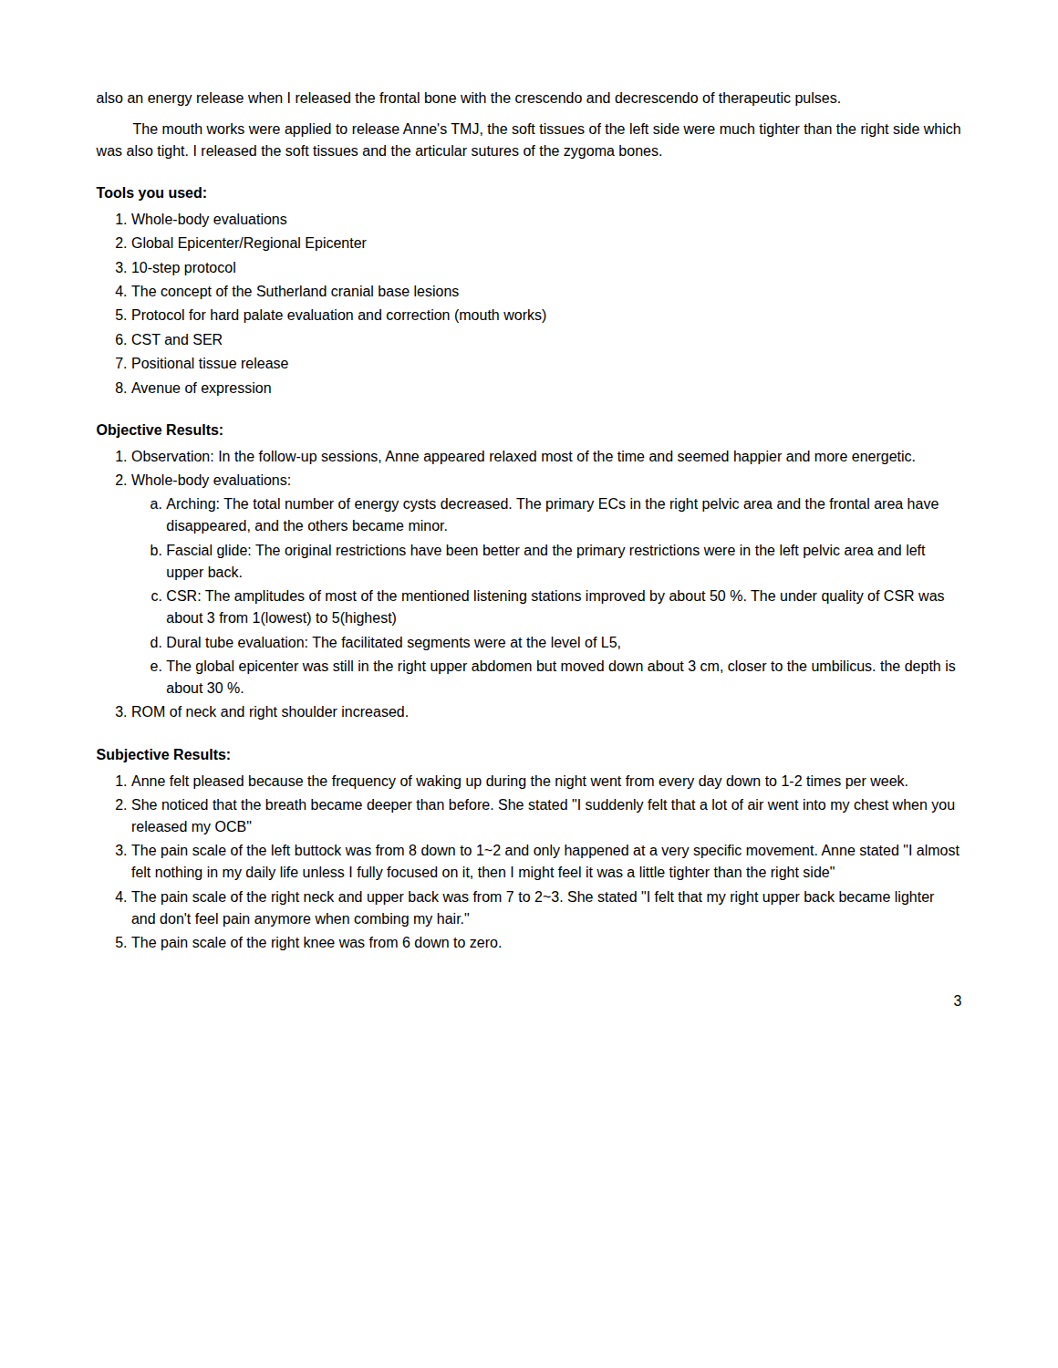also an energy release when I released the frontal bone with the crescendo and decrescendo of therapeutic pulses.
The mouth works were applied to release Anne's TMJ, the soft tissues of the left side were much tighter than the right side which was also tight. I released the soft tissues and the articular sutures of the zygoma bones.
Tools you used:
Whole-body evaluations
Global Epicenter/Regional Epicenter
10-step protocol
The concept of the Sutherland cranial base lesions
Protocol for hard palate evaluation and correction (mouth works)
CST and SER
Positional tissue release
Avenue of expression
Objective Results:
Observation: In the follow-up sessions, Anne appeared relaxed most of the time and seemed happier and more energetic.
Whole-body evaluations:
Arching: The total number of energy cysts decreased. The primary ECs in the right pelvic area and the frontal area have disappeared, and the others became minor.
Fascial glide: The original restrictions have been better and the primary restrictions were in the left pelvic area and left upper back.
CSR: The amplitudes of most of the mentioned listening stations improved by about 50 %. The under quality of CSR was about 3 from 1(lowest) to 5(highest)
Dural tube evaluation: The facilitated segments were at the level of L5,
The global epicenter was still in the right upper abdomen but moved down about 3 cm, closer to the umbilicus. the depth is about 30 %.
ROM of neck and right shoulder increased.
Subjective Results:
Anne felt pleased because the frequency of waking up during the night went from every day down to 1-2 times per week.
She noticed that the breath became deeper than before. She stated "I suddenly felt that a lot of air went into my chest when you released my OCB"
The pain scale of the left buttock was from 8 down to 1~2 and only happened at a very specific movement. Anne stated "I almost felt nothing in my daily life unless I fully focused on it, then I might feel it was a little tighter than the right side"
The pain scale of the right neck and upper back was from 7 to 2~3. She stated "I felt that my right upper back became lighter and don't feel pain anymore when combing my hair."
The pain scale of the right knee was from 6 down to zero.
3